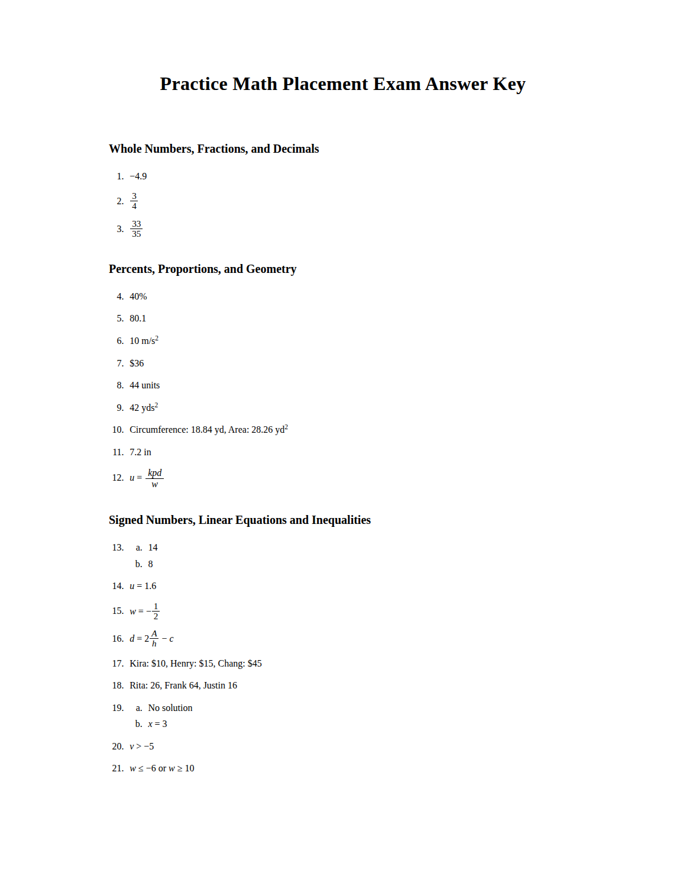Practice Math Placement Exam Answer Key
Whole Numbers, Fractions, and Decimals
−4.9
34
3335
Percents, Proportions, and Geometry
40%
80.1
10 m/s2
$36
44 units
42 yds2
Circumference: 18.84 yd, Area: 28.26 yd2
7.2 in
u = kpd w
Signed Numbers, Linear Equations and Inequalities
14
8
u = 1.6
w = −12
d = 2Ah − c
Kira: $10, Henry: $15, Chang: $45
Rita: 26, Frank 64, Justin 16
No solution
x = 3
v > −5
w ≤ −6 or w ≥ 10